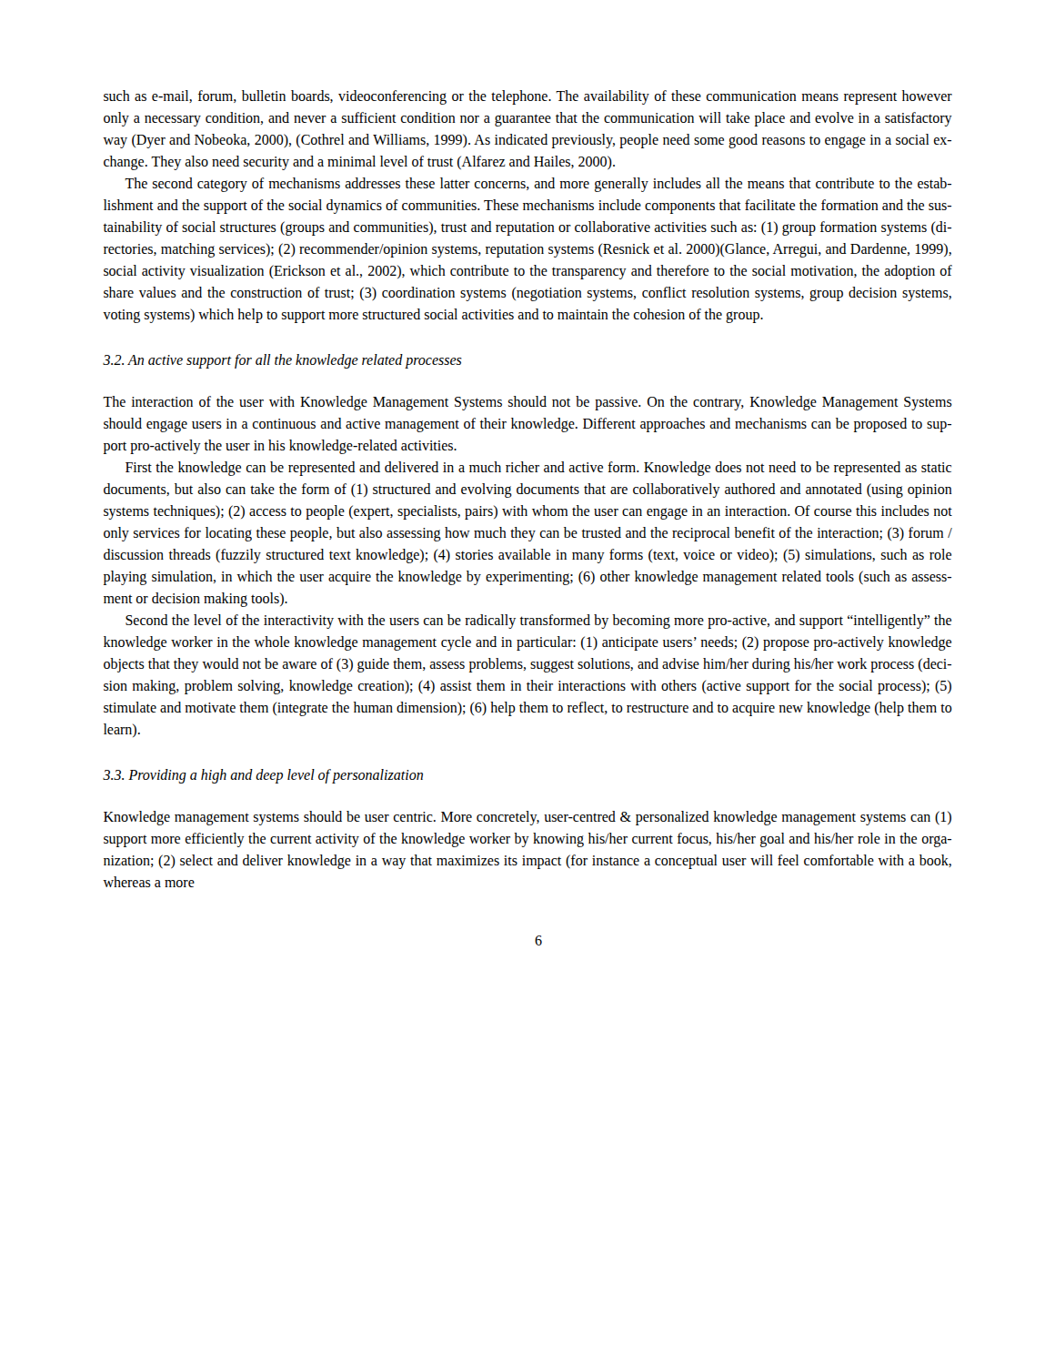such as e-mail, forum, bulletin boards, videoconferencing or the telephone. The availability of these communication means represent however only a necessary condition, and never a sufficient condition nor a guarantee that the communication will take place and evolve in a satisfactory way (Dyer and Nobeoka, 2000), (Cothrel and Williams, 1999). As indicated previously, people need some good reasons to engage in a social exchange. They also need security and a minimal level of trust (Alfarez and Hailes, 2000).
The second category of mechanisms addresses these latter concerns, and more generally includes all the means that contribute to the establishment and the support of the social dynamics of communities. These mechanisms include components that facilitate the formation and the sustainability of social structures (groups and communities), trust and reputation or collaborative activities such as: (1) group formation systems (directories, matching services); (2) recommender/opinion systems, reputation systems (Resnick et al. 2000)(Glance, Arregui, and Dardenne, 1999), social activity visualization (Erickson et al., 2002), which contribute to the transparency and therefore to the social motivation, the adoption of share values and the construction of trust; (3) coordination systems (negotiation systems, conflict resolution systems, group decision systems, voting systems) which help to support more structured social activities and to maintain the cohesion of the group.
3.2. An active support for all the knowledge related processes
The interaction of the user with Knowledge Management Systems should not be passive. On the contrary, Knowledge Management Systems should engage users in a continuous and active management of their knowledge. Different approaches and mechanisms can be proposed to support pro-actively the user in his knowledge-related activities.
First the knowledge can be represented and delivered in a much richer and active form. Knowledge does not need to be represented as static documents, but also can take the form of (1) structured and evolving documents that are collaboratively authored and annotated (using opinion systems techniques); (2) access to people (expert, specialists, pairs) with whom the user can engage in an interaction. Of course this includes not only services for locating these people, but also assessing how much they can be trusted and the reciprocal benefit of the interaction; (3) forum / discussion threads (fuzzily structured text knowledge); (4) stories available in many forms (text, voice or video); (5) simulations, such as role playing simulation, in which the user acquire the knowledge by experimenting; (6) other knowledge management related tools (such as assessment or decision making tools).
Second the level of the interactivity with the users can be radically transformed by becoming more pro-active, and support “intelligently” the knowledge worker in the whole knowledge management cycle and in particular: (1) anticipate users’ needs; (2) propose pro-actively knowledge objects that they would not be aware of (3) guide them, assess problems, suggest solutions, and advise him/her during his/her work process (decision making, problem solving, knowledge creation); (4) assist them in their interactions with others (active support for the social process); (5) stimulate and motivate them (integrate the human dimension); (6) help them to reflect, to restructure and to acquire new knowledge (help them to learn).
3.3. Providing a high and deep level of personalization
Knowledge management systems should be user centric. More concretely, user-centred & personalized knowledge management systems can (1) support more efficiently the current activity of the knowledge worker by knowing his/her current focus, his/her goal and his/her role in the organization; (2) select and deliver knowledge in a way that maximizes its impact (for instance a conceptual user will feel comfortable with a book, whereas a more
6